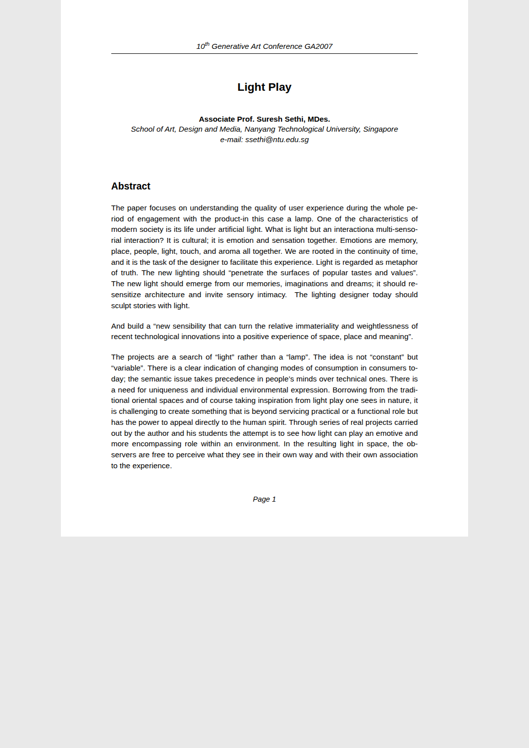10th Generative Art Conference GA2007
Light Play
Associate Prof. Suresh Sethi, MDes.
School of Art, Design and Media, Nanyang Technological University, Singapore
e-mail: ssethi@ntu.edu.sg
Abstract
The paper focuses on understanding the quality of user experience during the whole period of engagement with the product-in this case a lamp. One of the characteristics of modern society is its life under artificial light. What is light but an interactiona multi-sensorial interaction? It is cultural; it is emotion and sensation together. Emotions are memory, place, people, light, touch, and aroma all together. We are rooted in the continuity of time, and it is the task of the designer to facilitate this experience. Light is regarded as metaphor of truth. The new lighting should “penetrate the surfaces of popular tastes and values”. The new light should emerge from our memories, imaginations and dreams; it should re-sensitize architecture and invite sensory intimacy. The lighting designer today should sculpt stories with light.
And build a “new sensibility that can turn the relative immateriality and weightlessness of recent technological innovations into a positive experience of space, place and meaning”.
The projects are a search of “light” rather than a “lamp”. The idea is not “constant” but “variable”. There is a clear indication of changing modes of consumption in consumers today; the semantic issue takes precedence in people’s minds over technical ones. There is a need for uniqueness and individual environmental expression. Borrowing from the traditional oriental spaces and of course taking inspiration from light play one sees in nature, it is challenging to create something that is beyond servicing practical or a functional role but has the power to appeal directly to the human spirit. Through series of real projects carried out by the author and his students the attempt is to see how light can play an emotive and more encompassing role within an environment. In the resulting light in space, the observers are free to perceive what they see in their own way and with their own association to the experience.
Page 1